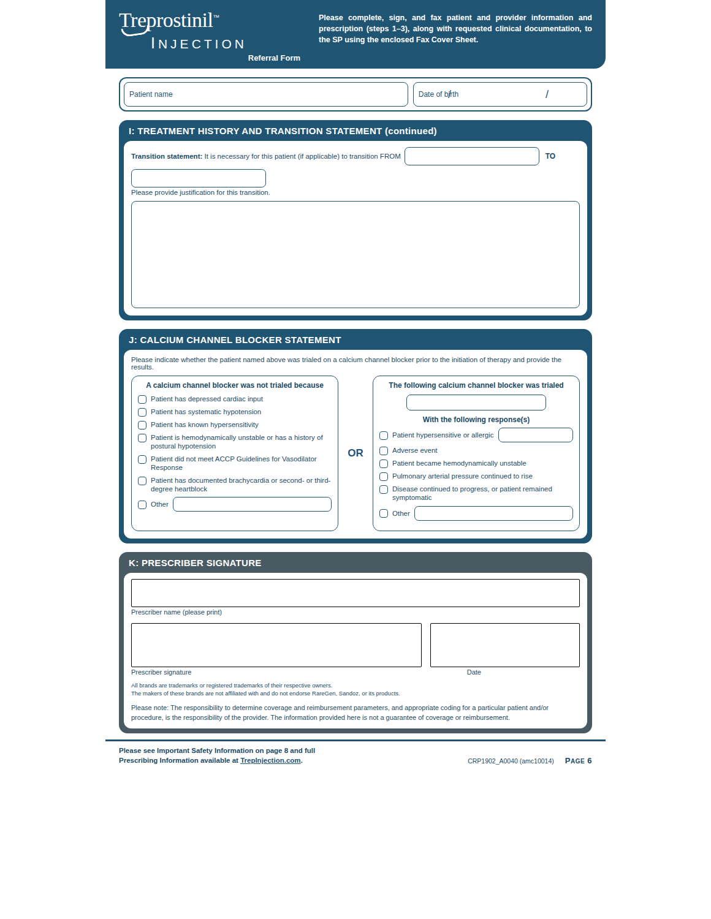Treprostinil™
INJECTION
Referral Form
Please complete, sign, and fax patient and provider information and prescription (steps 1–3), along with requested clinical documentation, to the SP using the enclosed Fax Cover Sheet.
Patient name
Date of birth / /
I: TREATMENT HISTORY AND TRANSITION STATEMENT (continued)
Transition statement: It is necessary for this patient (if applicable) to transition FROM TO
Please provide justification for this transition.
J: CALCIUM CHANNEL BLOCKER STATEMENT
Please indicate whether the patient named above was trialed on a calcium channel blocker prior to the initiation of therapy and provide the results.
A calcium channel blocker was not trialed because
Patient has depressed cardiac input
Patient has systematic hypotension
Patient has known hypersensitivity
Patient is hemodynamically unstable or has a history of postural hypotension
Patient did not meet ACCP Guidelines for Vasodilator Response
Patient has documented brachycardia or second- or third-degree heartblock
Other
OR
The following calcium channel blocker was trialed
With the following response(s)
Patient hypersensitive or allergic
Adverse event
Patient became hemodynamically unstable
Pulmonary arterial pressure continued to rise
Disease continued to progress, or patient remained symptomatic
Other
K: PRESCRIBER SIGNATURE
Prescriber name (please print)
Prescriber signature Date
All brands are trademarks or registered trademarks of their respective owners.
The makers of these brands are not affiliated with and do not endorse RareGen, Sandoz, or its products.
Please note: The responsibility to determine coverage and reimbursement parameters, and appropriate coding for a particular patient and/or procedure, is the responsibility of the provider. The information provided here is not a guarantee of coverage or reimbursement.
Please see Important Safety Information on page 8 and full
Prescribing Information available at TrepInjection.com.
CRP1902_A0040 (amc10014) PAGE 6